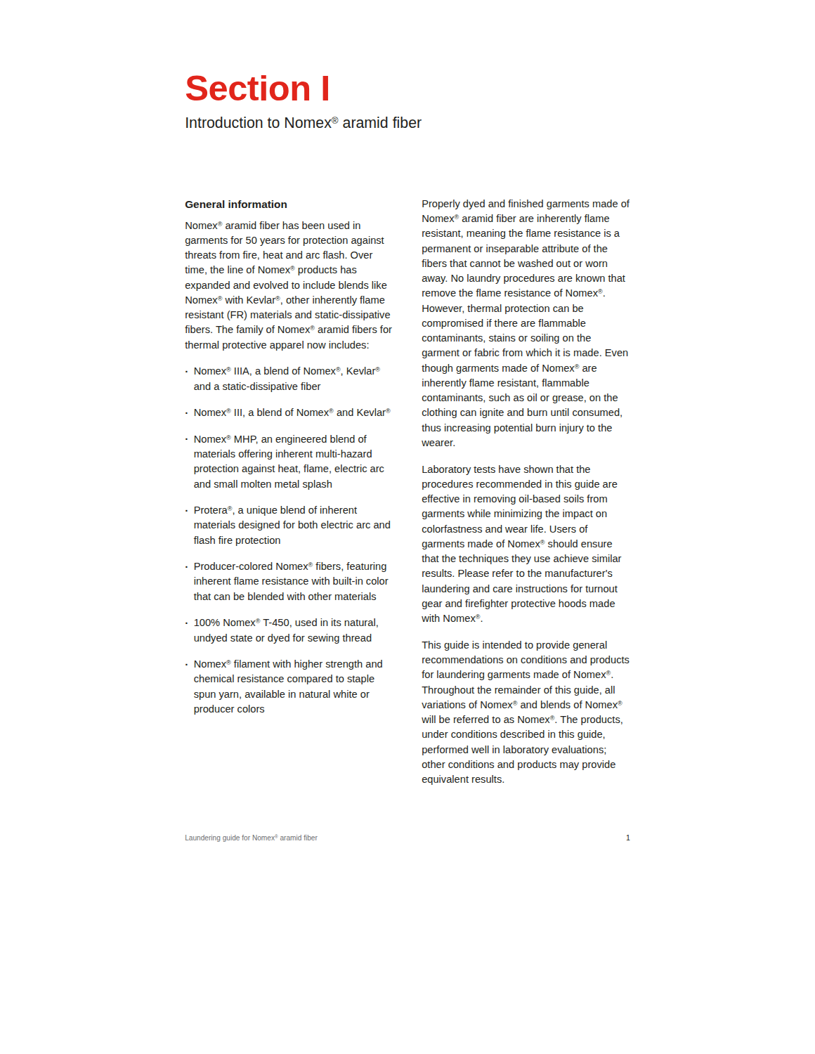Section I
Introduction to Nomex® aramid fiber
General information
Nomex® aramid fiber has been used in garments for 50 years for protection against threats from fire, heat and arc flash. Over time, the line of Nomex® products has expanded and evolved to include blends like Nomex® with Kevlar®, other inherently flame resistant (FR) materials and static-dissipative fibers. The family of Nomex® aramid fibers for thermal protective apparel now includes:
Nomex® IIIA, a blend of Nomex®, Kevlar® and a static-dissipative fiber
Nomex® III, a blend of Nomex® and Kevlar®
Nomex® MHP, an engineered blend of materials offering inherent multi-hazard protection against heat, flame, electric arc and small molten metal splash
Protera®, a unique blend of inherent materials designed for both electric arc and flash fire protection
Producer-colored Nomex® fibers, featuring inherent flame resistance with built-in color that can be blended with other materials
100% Nomex® T-450, used in its natural, undyed state or dyed for sewing thread
Nomex® filament with higher strength and chemical resistance compared to staple spun yarn, available in natural white or producer colors
Properly dyed and finished garments made of Nomex® aramid fiber are inherently flame resistant, meaning the flame resistance is a permanent or inseparable attribute of the fibers that cannot be washed out or worn away. No laundry procedures are known that remove the flame resistance of Nomex®. However, thermal protection can be compromised if there are flammable contaminants, stains or soiling on the garment or fabric from which it is made. Even though garments made of Nomex® are inherently flame resistant, flammable contaminants, such as oil or grease, on the clothing can ignite and burn until consumed, thus increasing potential burn injury to the wearer.
Laboratory tests have shown that the procedures recommended in this guide are effective in removing oil-based soils from garments while minimizing the impact on colorfastness and wear life. Users of garments made of Nomex® should ensure that the techniques they use achieve similar results. Please refer to the manufacturer's laundering and care instructions for turnout gear and firefighter protective hoods made with Nomex®.
This guide is intended to provide general recommendations on conditions and products for laundering garments made of Nomex®. Throughout the remainder of this guide, all variations of Nomex® and blends of Nomex® will be referred to as Nomex®. The products, under conditions described in this guide, performed well in laboratory evaluations; other conditions and products may provide equivalent results.
Laundering guide for Nomex® aramid fiber 1